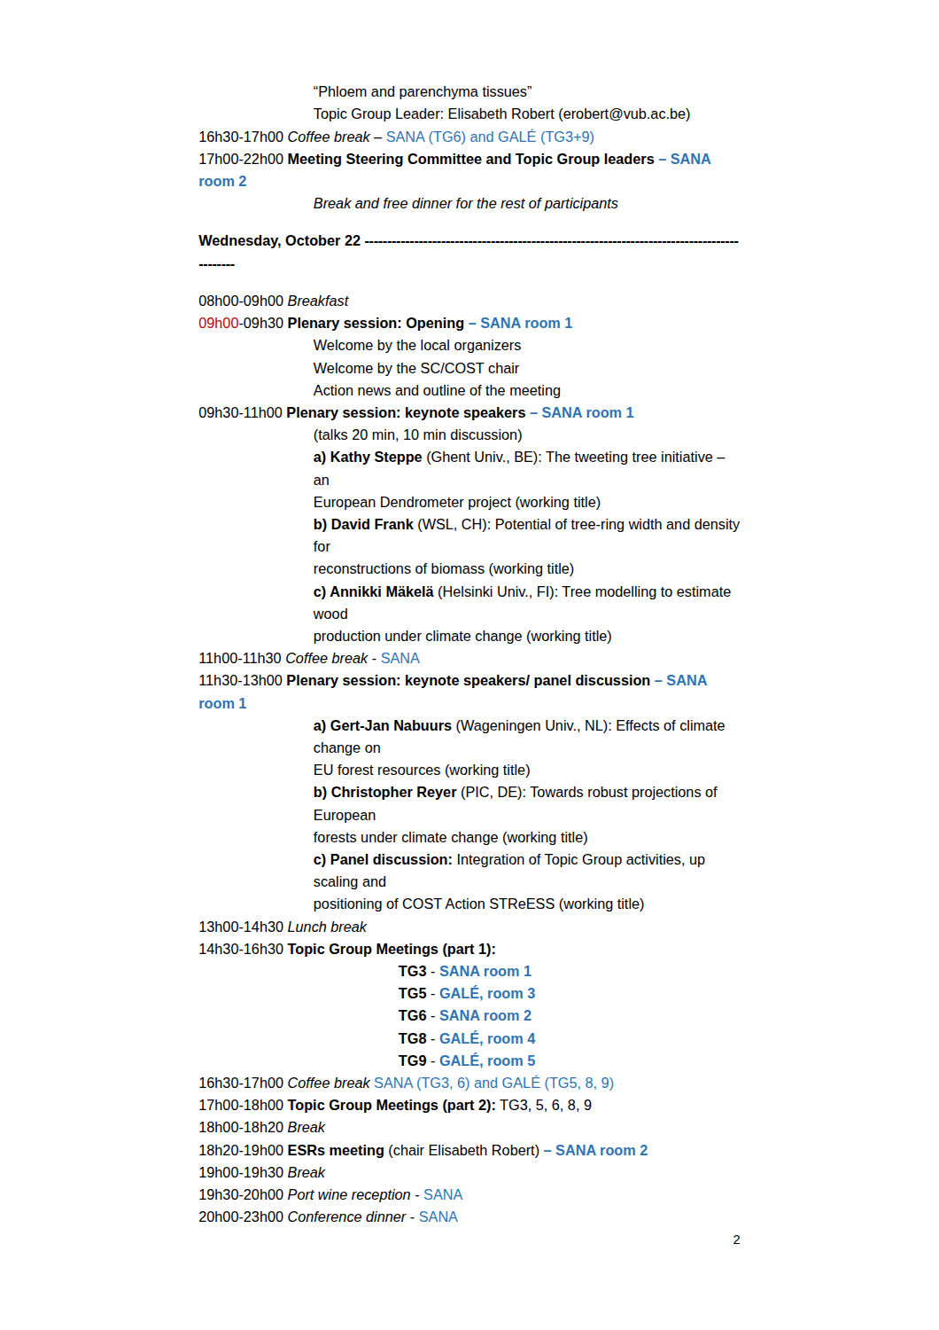“Phloem and parenchyma tissues”
Topic Group Leader: Elisabeth Robert (erobert@vub.ac.be)
16h30-17h00 Coffee break – SANA (TG6) and GALÉ (TG3+9)
17h00-22h00 Meeting Steering Committee and Topic Group leaders – SANA room 2
Break and free dinner for the rest of participants
Wednesday, October 22 -------------------------------------------------------------------------------------------
08h00-09h00 Breakfast
09h00-09h30 Plenary session: Opening – SANA room 1
Welcome by the local organizers
Welcome by the SC/COST chair
Action news and outline of the meeting
09h30-11h00 Plenary session: keynote speakers – SANA room 1
(talks 20 min, 10 min discussion)
a) Kathy Steppe (Ghent Univ., BE): The tweeting tree initiative – an
European Dendrometer project (working title)
b) David Frank (WSL, CH): Potential of tree-ring width and density for
reconstructions of biomass (working title)
c) Annikki Mäkelä (Helsinki Univ., FI): Tree modelling to estimate wood
production under climate change (working title)
11h00-11h30 Coffee break - SANA
11h30-13h00 Plenary session: keynote speakers/ panel discussion – SANA room 1
a) Gert-Jan Nabuurs (Wageningen Univ., NL): Effects of climate change on
EU forest resources (working title)
b) Christopher Reyer (PIC, DE): Towards robust projections of European
forests under climate change (working title)
c) Panel discussion: Integration of Topic Group activities, up scaling and
positioning of COST Action STReESS (working title)
13h00-14h30 Lunch break
14h30-16h30 Topic Group Meetings (part 1):
TG3 - SANA room 1
TG5 - GALÉ, room 3
TG6 - SANA room 2
TG8 - GALÉ, room 4
TG9 - GALÉ, room 5
16h30-17h00 Coffee break SANA (TG3, 6) and GALÉ (TG5, 8, 9)
17h00-18h00 Topic Group Meetings (part 2): TG3, 5, 6, 8, 9
18h00-18h20 Break
18h20-19h00 ESRs meeting (chair Elisabeth Robert) – SANA room 2
19h00-19h30 Break
19h30-20h00 Port wine reception - SANA
20h00-23h00 Conference dinner - SANA
2